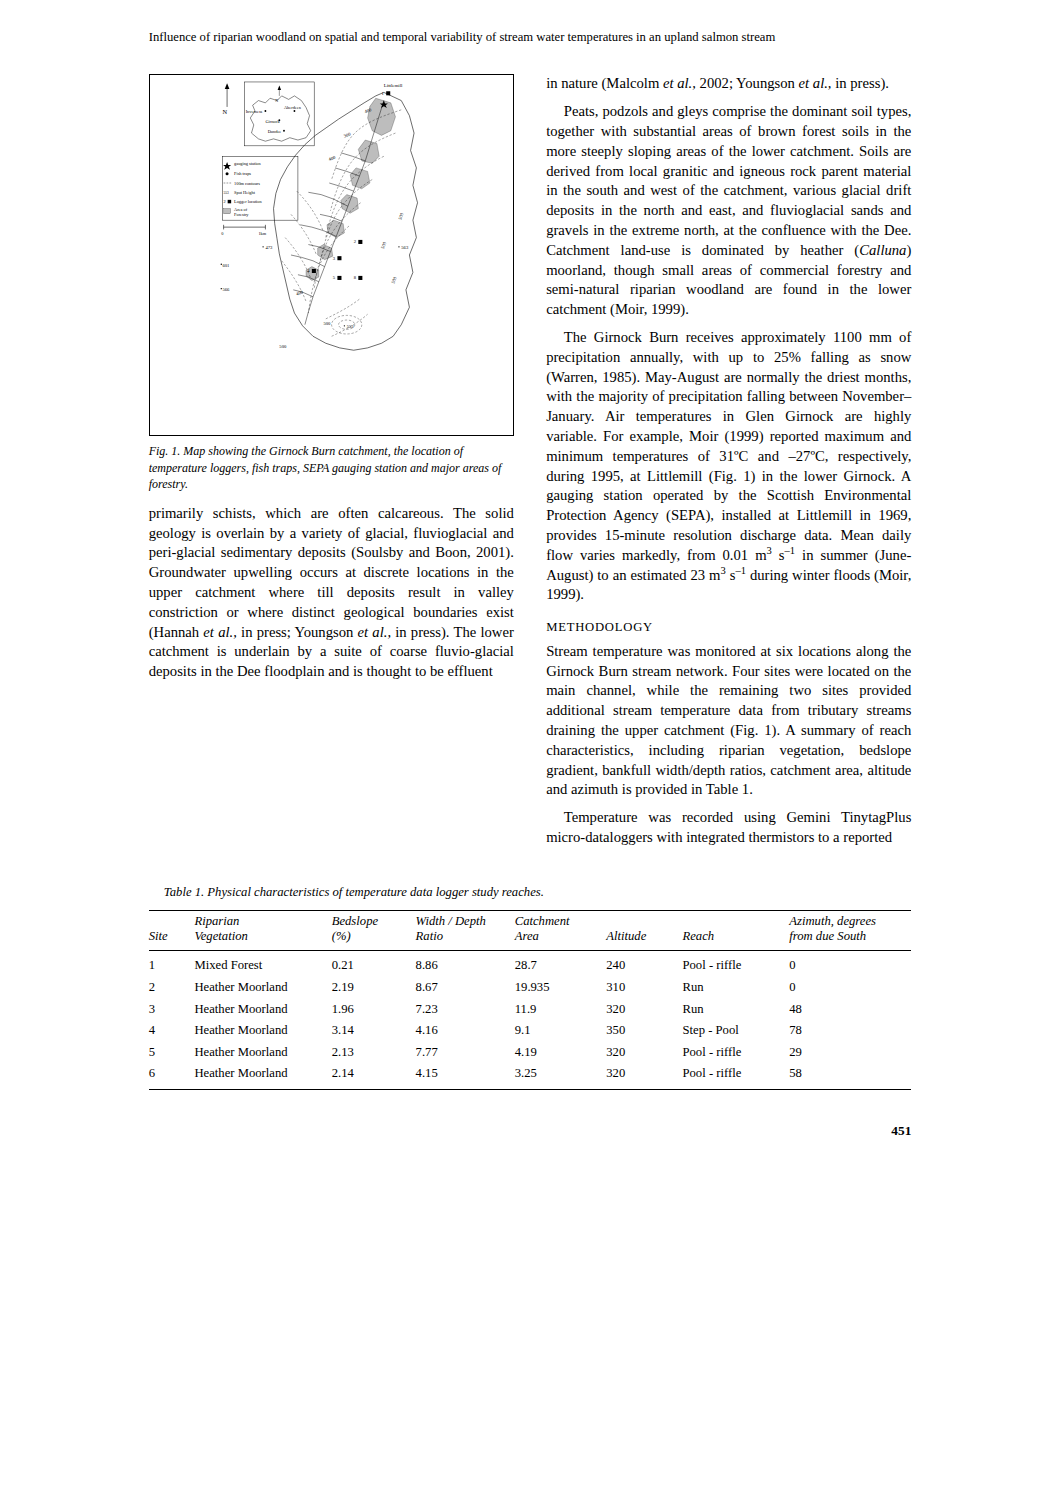Influence of riparian woodland on spatial and temporal variability of stream water temperatures in an upland salmon stream
N N Inverness Aberdeen Girnock Dundee gauging station Fish traps 100m contours 553 Spot Height 2 Logger location Area of Forestry 0 1km 400 300 400 500 500 400 500 500 500 473 601 566 553 563 Littlemill 1 2 3 4 5 8
Fig. 1. Map showing the Girnock Burn catchment, the location of temperature loggers, fish traps, SEPA gauging station and major areas of forestry.
primarily schists, which are often calcareous. The solid geology is overlain by a variety of glacial, fluvioglacial and peri-glacial sedimentary deposits (Soulsby and Boon, 2001). Groundwater upwelling occurs at discrete locations in the upper catchment where till deposits result in valley constriction or where distinct geological boundaries exist (Hannah et al., in press; Youngson et al., in press). The lower catchment is underlain by a suite of coarse fluvio-glacial deposits in the Dee floodplain and is thought to be effluent
in nature (Malcolm et al., 2002; Youngson et al., in press).
Peats, podzols and gleys comprise the dominant soil types, together with substantial areas of brown forest soils in the more steeply sloping areas of the lower catchment. Soils are derived from local granitic and igneous rock parent material in the south and west of the catchment, various glacial drift deposits in the north and east, and fluvioglacial sands and gravels in the extreme north, at the confluence with the Dee. Catchment land-use is dominated by heather (Calluna) moorland, though small areas of commercial forestry and semi-natural riparian woodland are found in the lower catchment (Moir, 1999).
The Girnock Burn receives approximately 1100 mm of precipitation annually, with up to 25% falling as snow (Warren, 1985). May-August are normally the driest months, with the majority of precipitation falling between November–January. Air temperatures in Glen Girnock are highly variable. For example, Moir (1999) reported maximum and minimum temperatures of 31ºC and –27ºC, respectively, during 1995, at Littlemill (Fig. 1) in the lower Girnock. A gauging station operated by the Scottish Environmental Protection Agency (SEPA), installed at Littlemill in 1969, provides 15-minute resolution discharge data. Mean daily flow varies markedly, from 0.01 m3 s–1 in summer (June-August) to an estimated 23 m3 s–1 during winter floods (Moir, 1999).
METHODOLOGY
Stream temperature was monitored at six locations along the Girnock Burn stream network. Four sites were located on the main channel, while the remaining two sites provided additional stream temperature data from tributary streams draining the upper catchment (Fig. 1). A summary of reach characteristics, including riparian vegetation, bedslope gradient, bankfull width/depth ratios, catchment area, altitude and azimuth is provided in Table 1.
Temperature was recorded using Gemini TinytagPlus micro-dataloggers with integrated thermistors to a reported
Table 1. Physical characteristics of temperature data logger study reaches.
| Site | Riparian Vegetation | Bedslope (%) | Width / Depth Ratio | Catchment Area | Altitude | Reach | Azimuth, degrees from due South |
| --- | --- | --- | --- | --- | --- | --- | --- |
| 1 | Mixed Forest | 0.21 | 8.86 | 28.7 | 240 | Pool - riffle | 0 |
| 2 | Heather Moorland | 2.19 | 8.67 | 19.935 | 310 | Run | 0 |
| 3 | Heather Moorland | 1.96 | 7.23 | 11.9 | 320 | Run | 48 |
| 4 | Heather Moorland | 3.14 | 4.16 | 9.1 | 350 | Step - Pool | 78 |
| 5 | Heather Moorland | 2.13 | 7.77 | 4.19 | 320 | Pool - riffle | 29 |
| 6 | Heather Moorland | 2.14 | 4.15 | 3.25 | 320 | Pool - riffle | 58 |
451